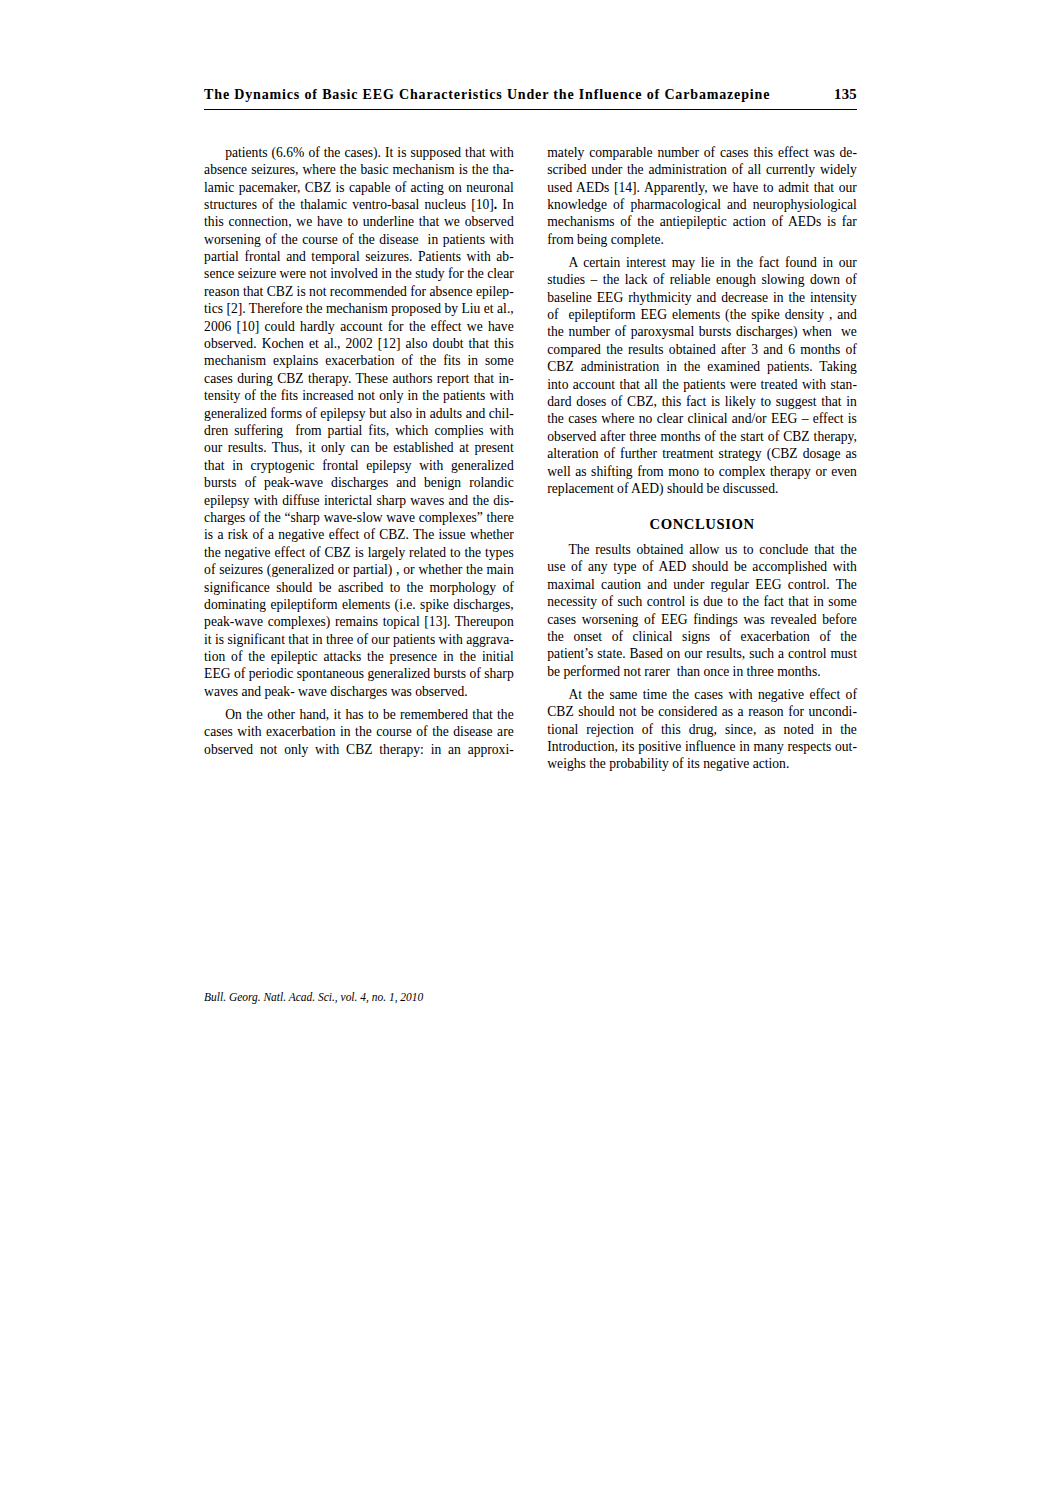The Dynamics of Basic EEG Characteristics Under the Influence of Carbamazepine 135
patients (6.6% of the cases). It is supposed that with absence seizures, where the basic mechanism is the thalamic pacemaker, CBZ is capable of acting on neuronal structures of the thalamic ventro-basal nucleus [10]. In this connection, we have to underline that we observed worsening of the course of the disease in patients with partial frontal and temporal seizures. Patients with absence seizure were not involved in the study for the clear reason that CBZ is not recommended for absence epileptics [2]. Therefore the mechanism proposed by Liu et al., 2006 [10] could hardly account for the effect we have observed. Kochen et al., 2002 [12] also doubt that this mechanism explains exacerbation of the fits in some cases during CBZ therapy. These authors report that intensity of the fits increased not only in the patients with generalized forms of epilepsy but also in adults and children suffering from partial fits, which complies with our results. Thus, it only can be established at present that in cryptogenic frontal epilepsy with generalized bursts of peak-wave discharges and benign rolandic epilepsy with diffuse interictal sharp waves and the discharges of the “sharp wave-slow wave complexes” there is a risk of a negative effect of CBZ. The issue whether the negative effect of CBZ is largely related to the types of seizures (generalized or partial) , or whether the main significance should be ascribed to the morphology of dominating epileptiform elements (i.e. spike discharges, peak-wave complexes) remains topical [13]. Thereupon it is significant that in three of our patients with aggravation of the epileptic attacks the presence in the initial EEG of periodic spontaneous generalized bursts of sharp waves and peak- wave discharges was observed.
On the other hand, it has to be remembered that the cases with exacerbation in the course of the disease are observed not only with CBZ therapy: in an approximately comparable number of cases this effect was described under the administration of all currently widely used AEDs [14]. Apparently, we have to admit that our knowledge of pharmacological and neurophysiological mechanisms of the antiepileptic action of AEDs is far from being complete.
A certain interest may lie in the fact found in our studies – the lack of reliable enough slowing down of baseline EEG rhythmicity and decrease in the intensity of epileptiform EEG elements (the spike density , and the number of paroxysmal bursts discharges) when we compared the results obtained after 3 and 6 months of CBZ administration in the examined patients. Taking into account that all the patients were treated with standard doses of CBZ, this fact is likely to suggest that in the cases where no clear clinical and/or EEG – effect is observed after three months of the start of CBZ therapy, alteration of further treatment strategy (CBZ dosage as well as shifting from mono to complex therapy or even replacement of AED) should be discussed.
CONCLUSION
The results obtained allow us to conclude that the use of any type of AED should be accomplished with maximal caution and under regular EEG control. The necessity of such control is due to the fact that in some cases worsening of EEG findings was revealed before the onset of clinical signs of exacerbation of the patient’s state. Based on our results, such a control must be performed not rarer than once in three months.
At the same time the cases with negative effect of CBZ should not be considered as a reason for unconditional rejection of this drug, since, as noted in the Introduction, its positive influence in many respects outweighs the probability of its negative action.
Bull. Georg. Natl. Acad. Sci., vol. 4, no. 1, 2010